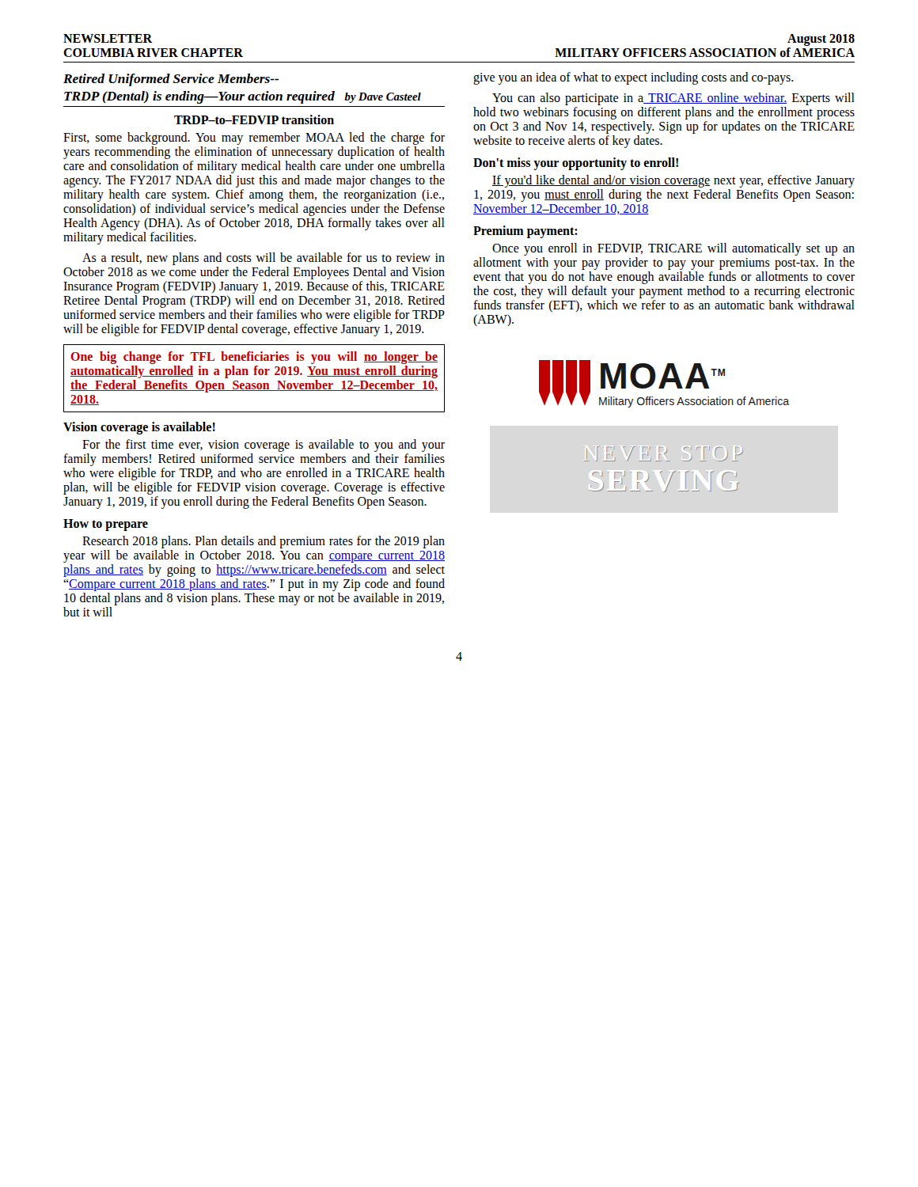NEWSLETTER
August 2018
COLUMBIA RIVER CHAPTER
MILITARY OFFICERS ASSOCIATION of AMERICA
Retired Uniformed Service Members--
TRDP (Dental) is ending—Your action required by Dave Casteel
TRDP–to–FEDVIP transition
First, some background. You may remember MOAA led the charge for years recommending the elimination of unnecessary duplication of health care and consolidation of military medical health care under one umbrella agency. The FY2017 NDAA did just this and made major changes to the military health care system. Chief among them, the reorganization (i.e., consolidation) of individual service’s medical agencies under the Defense Health Agency (DHA). As of October 2018, DHA formally takes over all military medical facilities.
As a result, new plans and costs will be available for us to review in October 2018 as we come under the Federal Employees Dental and Vision Insurance Program (FEDVIP) January 1, 2019. Because of this, TRICARE Retiree Dental Program (TRDP) will end on December 31, 2018. Retired uniformed service members and their families who were eligible for TRDP will be eligible for FEDVIP dental coverage, effective January 1, 2019.
One big change for TFL beneficiaries is you will no longer be automatically enrolled in a plan for 2019. You must enroll during the Federal Benefits Open Season November 12–December 10, 2018.
Vision coverage is available!
For the first time ever, vision coverage is available to you and your family members! Retired uniformed service members and their families who were eligible for TRDP, and who are enrolled in a TRICARE health plan, will be eligible for FEDVIP vision coverage. Coverage is effective January 1, 2019, if you enroll during the Federal Benefits Open Season.
How to prepare
Research 2018 plans. Plan details and premium rates for the 2019 plan year will be available in October 2018. You can compare current 2018 plans and rates by going to https://www.tricare.benefeds.com and select “Compare current 2018 plans and rates.” I put in my Zip code and found 10 dental plans and 8 vision plans. These may or not be available in 2019, but it will
give you an idea of what to expect including costs and co-pays.
You can also participate in a TRICARE online webinar. Experts will hold two webinars focusing on different plans and the enrollment process on Oct 3 and Nov 14, respectively. Sign up for updates on the TRICARE website to receive alerts of key dates.
Don't miss your opportunity to enroll!
If you'd like dental and/or vision coverage next year, effective January 1, 2019, you must enroll during the next Federal Benefits Open Season: November 12–December 10, 2018
Premium payment:
Once you enroll in FEDVIP, TRICARE will automatically set up an allotment with your pay provider to pay your premiums post-tax. In the event that you do not have enough available funds or allotments to cover the cost, they will default your payment method to a recurring electronic funds transfer (EFT), which we refer to as an automatic bank withdrawal (ABW).
MOAATM
Military Officers Association of America
NEVER STOP
SERVING
4